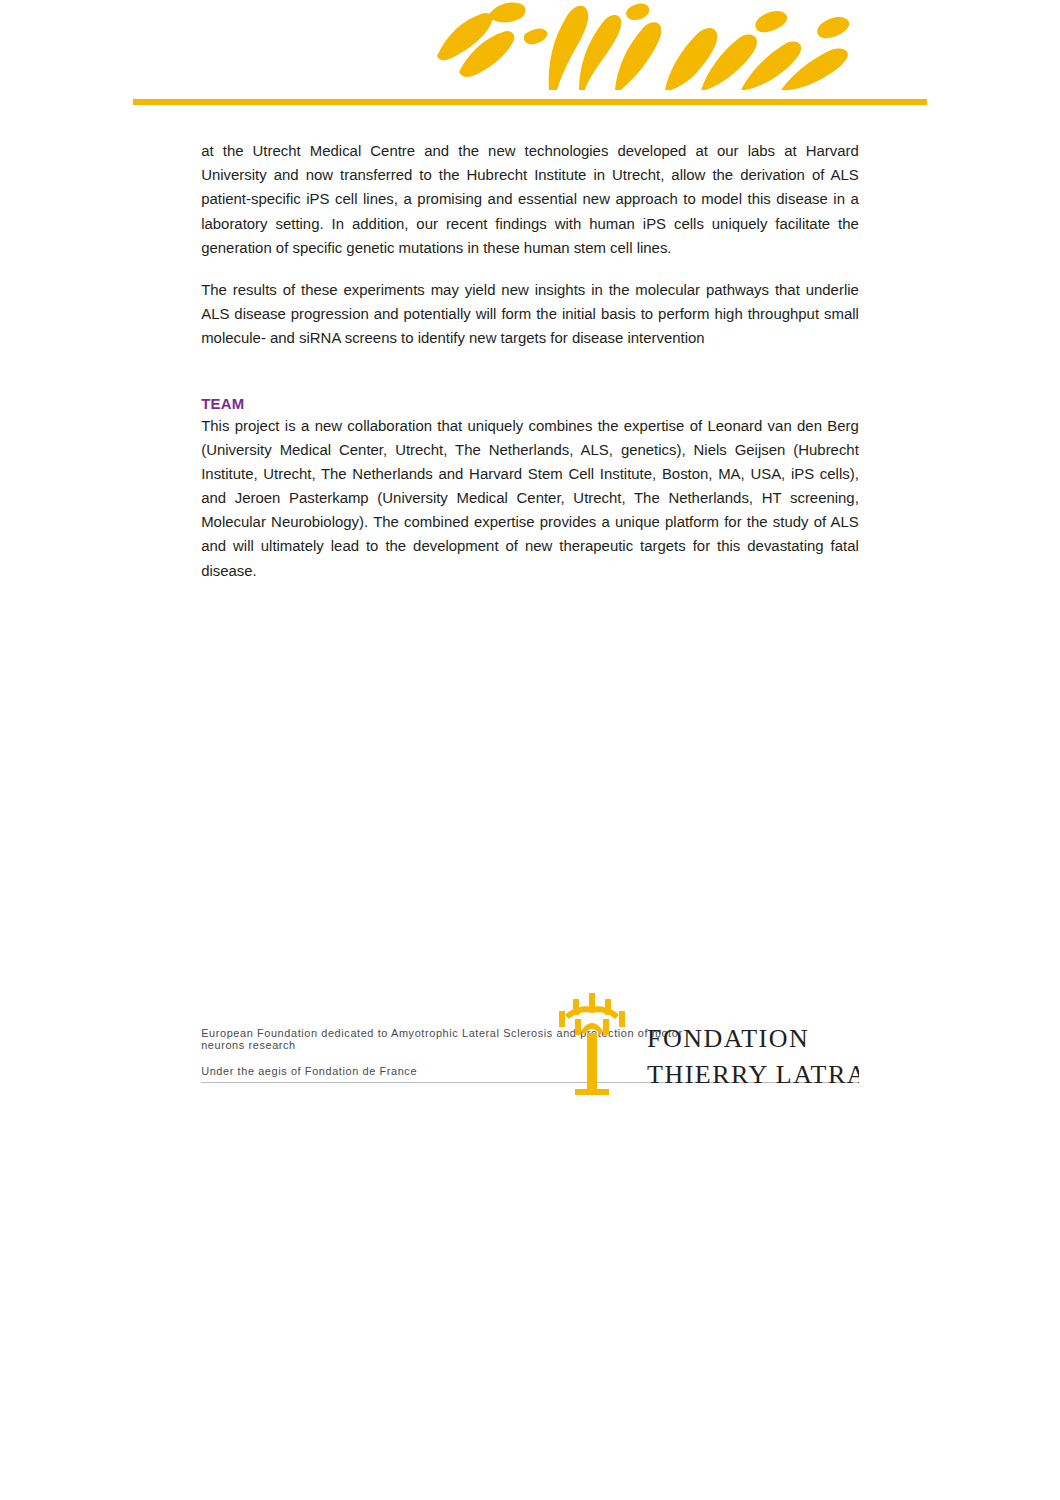at the Utrecht Medical Centre and the new technologies developed at our labs at Harvard University and now transferred to the Hubrecht Institute in Utrecht, allow the derivation of ALS patient-specific iPS cell lines, a promising and essential new approach to model this disease in a laboratory setting. In addition, our recent findings with human iPS cells uniquely facilitate the generation of specific genetic mutations in these human stem cell lines.
The results of these experiments may yield new insights in the molecular pathways that underlie ALS disease progression and potentially will form the initial basis to perform high throughput small molecule- and siRNA screens to identify new targets for disease intervention
TEAM
This project is a new collaboration that uniquely combines the expertise of Leonard van den Berg (University Medical Center, Utrecht, The Netherlands, ALS, genetics), Niels Geijsen (Hubrecht Institute, Utrecht, The Netherlands and Harvard Stem Cell Institute, Boston, MA, USA, iPS cells), and Jeroen Pasterkamp (University Medical Center, Utrecht, The Netherlands, HT screening, Molecular Neurobiology). The combined expertise provides a unique platform for the study of ALS and will ultimately lead to the development of new therapeutic targets for this devastating fatal disease.
European Foundation dedicated to Amyotrophic Lateral Sclerosis and protection of motor neurons research
Under the aegis of Fondation de France
FONDATION THIERRY LATRAN